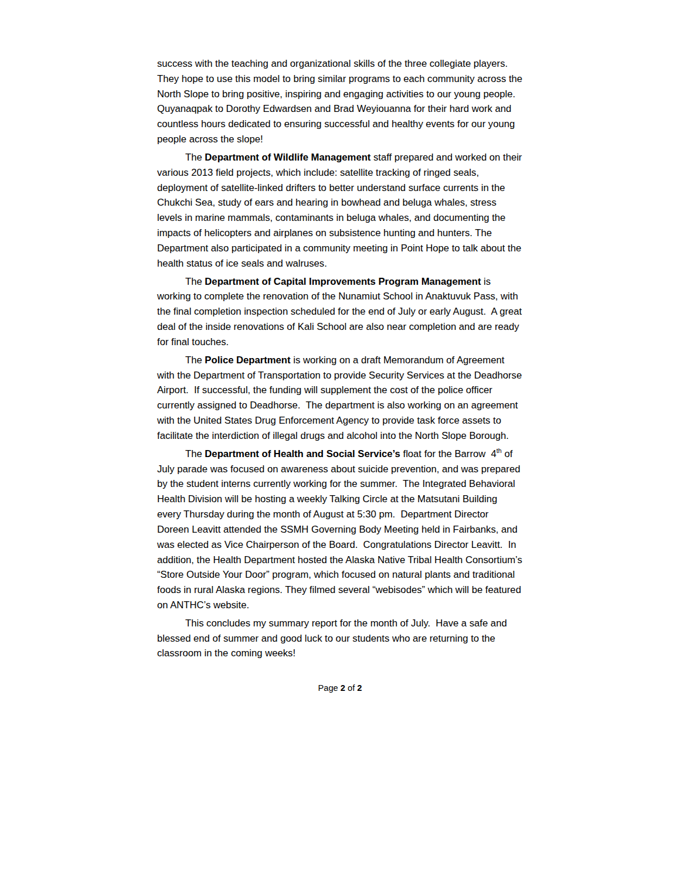success with the teaching and organizational skills of the three collegiate players. They hope to use this model to bring similar programs to each community across the North Slope to bring positive, inspiring and engaging activities to our young people. Quyanaqpak to Dorothy Edwardsen and Brad Weyiouanna for their hard work and countless hours dedicated to ensuring successful and healthy events for our young people across the slope!
The Department of Wildlife Management staff prepared and worked on their various 2013 field projects, which include: satellite tracking of ringed seals, deployment of satellite-linked drifters to better understand surface currents in the Chukchi Sea, study of ears and hearing in bowhead and beluga whales, stress levels in marine mammals, contaminants in beluga whales, and documenting the impacts of helicopters and airplanes on subsistence hunting and hunters. The Department also participated in a community meeting in Point Hope to talk about the health status of ice seals and walruses.
The Department of Capital Improvements Program Management is working to complete the renovation of the Nunamiut School in Anaktuvuk Pass, with the final completion inspection scheduled for the end of July or early August. A great deal of the inside renovations of Kali School are also near completion and are ready for final touches.
The Police Department is working on a draft Memorandum of Agreement with the Department of Transportation to provide Security Services at the Deadhorse Airport. If successful, the funding will supplement the cost of the police officer currently assigned to Deadhorse. The department is also working on an agreement with the United States Drug Enforcement Agency to provide task force assets to facilitate the interdiction of illegal drugs and alcohol into the North Slope Borough.
The Department of Health and Social Service’s float for the Barrow 4th of July parade was focused on awareness about suicide prevention, and was prepared by the student interns currently working for the summer. The Integrated Behavioral Health Division will be hosting a weekly Talking Circle at the Matsutani Building every Thursday during the month of August at 5:30 pm. Department Director Doreen Leavitt attended the SSMH Governing Body Meeting held in Fairbanks, and was elected as Vice Chairperson of the Board. Congratulations Director Leavitt. In addition, the Health Department hosted the Alaska Native Tribal Health Consortium’s “Store Outside Your Door” program, which focused on natural plants and traditional foods in rural Alaska regions. They filmed several “webisodes” which will be featured on ANTHC’s website.
This concludes my summary report for the month of July. Have a safe and blessed end of summer and good luck to our students who are returning to the classroom in the coming weeks!
Page 2 of 2